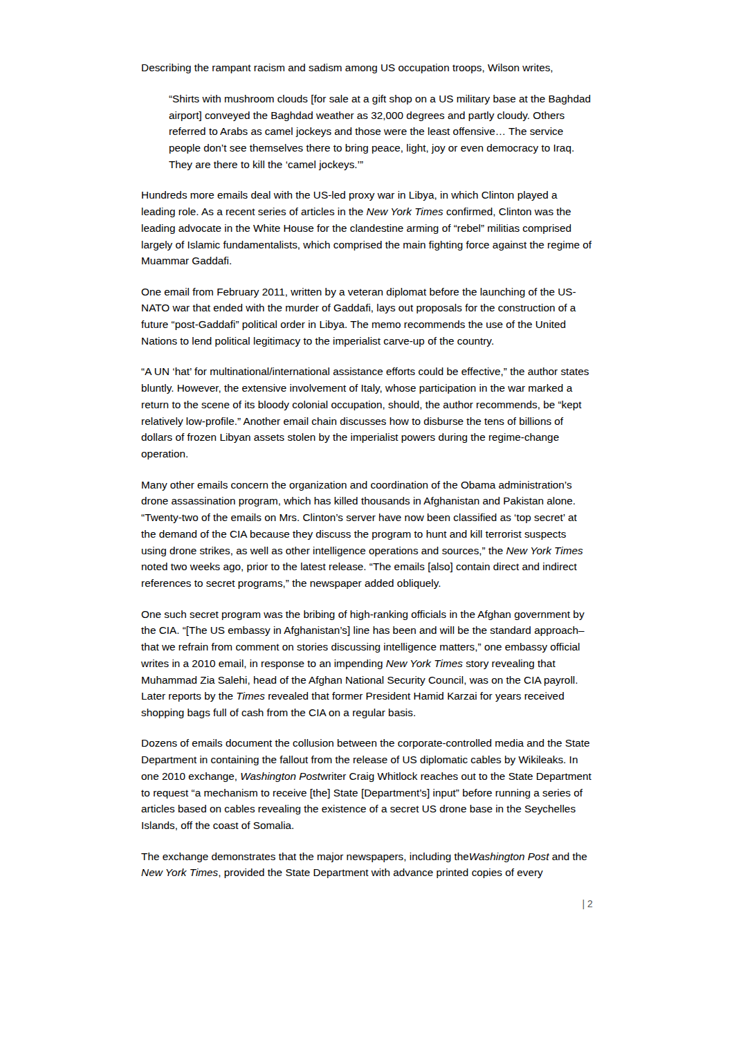Describing the rampant racism and sadism among US occupation troops, Wilson writes,
“Shirts with mushroom clouds [for sale at a gift shop on a US military base at the Baghdad airport] conveyed the Baghdad weather as 32,000 degrees and partly cloudy. Others referred to Arabs as camel jockeys and those were the least offensive… The service people don’t see themselves there to bring peace, light, joy or even democracy to Iraq. They are there to kill the ‘camel jockeys.’”
Hundreds more emails deal with the US-led proxy war in Libya, in which Clinton played a leading role. As a recent series of articles in the New York Times confirmed, Clinton was the leading advocate in the White House for the clandestine arming of “rebel” militias comprised largely of Islamic fundamentalists, which comprised the main fighting force against the regime of Muammar Gaddafi.
One email from February 2011, written by a veteran diplomat before the launching of the US-NATO war that ended with the murder of Gaddafi, lays out proposals for the construction of a future “post-Gaddafi” political order in Libya. The memo recommends the use of the United Nations to lend political legitimacy to the imperialist carve-up of the country.
“A UN ‘hat’ for multinational/international assistance efforts could be effective,” the author states bluntly. However, the extensive involvement of Italy, whose participation in the war marked a return to the scene of its bloody colonial occupation, should, the author recommends, be “kept relatively low-profile.” Another email chain discusses how to disburse the tens of billions of dollars of frozen Libyan assets stolen by the imperialist powers during the regime-change operation.
Many other emails concern the organization and coordination of the Obama administration’s drone assassination program, which has killed thousands in Afghanistan and Pakistan alone. “Twenty-two of the emails on Mrs. Clinton’s server have now been classified as ‘top secret’ at the demand of the CIA because they discuss the program to hunt and kill terrorist suspects using drone strikes, as well as other intelligence operations and sources,” the New York Times noted two weeks ago, prior to the latest release. “The emails [also] contain direct and indirect references to secret programs,” the newspaper added obliquely.
One such secret program was the bribing of high-ranking officials in the Afghan government by the CIA. “[The US embassy in Afghanistan’s] line has been and will be the standard approach–that we refrain from comment on stories discussing intelligence matters,” one embassy official writes in a 2010 email, in response to an impending New York Times story revealing that Muhammad Zia Salehi, head of the Afghan National Security Council, was on the CIA payroll. Later reports by the Times revealed that former President Hamid Karzai for years received shopping bags full of cash from the CIA on a regular basis.
Dozens of emails document the collusion between the corporate-controlled media and the State Department in containing the fallout from the release of US diplomatic cables by Wikileaks. In one 2010 exchange, Washington Postwriter Craig Whitlock reaches out to the State Department to request “a mechanism to receive [the] State [Department’s] input” before running a series of articles based on cables revealing the existence of a secret US drone base in the Seychelles Islands, off the coast of Somalia.
The exchange demonstrates that the major newspapers, including theWashington Post and the New York Times, provided the State Department with advance printed copies of every
| 2